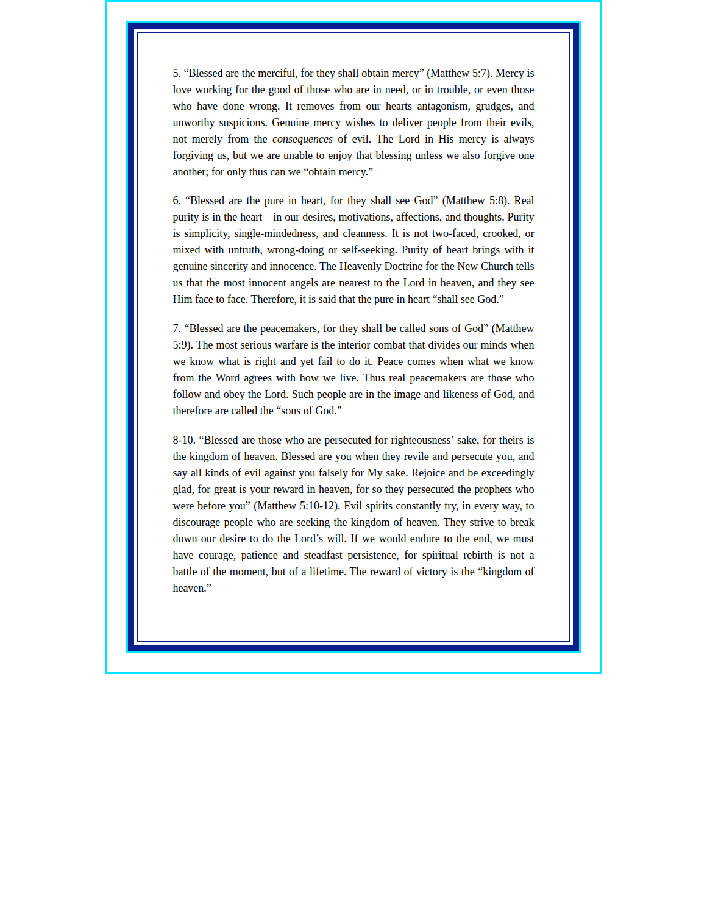5. “Blessed are the merciful, for they shall obtain mercy” (Matthew 5:7). Mercy is love working for the good of those who are in need, or in trouble, or even those who have done wrong. It removes from our hearts antagonism, grudges, and unworthy suspicions. Genuine mercy wishes to deliver people from their evils, not merely from the consequences of evil. The Lord in His mercy is always forgiving us, but we are unable to enjoy that blessing unless we also forgive one another; for only thus can we “obtain mercy.”
6. “Blessed are the pure in heart, for they shall see God” (Matthew 5:8). Real purity is in the heart—in our desires, motivations, affections, and thoughts. Purity is simplicity, single-mindedness, and cleanness. It is not two-faced, crooked, or mixed with untruth, wrong-doing or self-seeking. Purity of heart brings with it genuine sincerity and innocence. The Heavenly Doctrine for the New Church tells us that the most innocent angels are nearest to the Lord in heaven, and they see Him face to face. Therefore, it is said that the pure in heart “shall see God.”
7. “Blessed are the peacemakers, for they shall be called sons of God” (Matthew 5:9). The most serious warfare is the interior combat that divides our minds when we know what is right and yet fail to do it. Peace comes when what we know from the Word agrees with how we live. Thus real peacemakers are those who follow and obey the Lord. Such people are in the image and likeness of God, and therefore are called the “sons of God.”
8-10. “Blessed are those who are persecuted for righteousness’ sake, for theirs is the kingdom of heaven. Blessed are you when they revile and persecute you, and say all kinds of evil against you falsely for My sake. Rejoice and be exceedingly glad, for great is your reward in heaven, for so they persecuted the prophets who were before you” (Matthew 5:10-12). Evil spirits constantly try, in every way, to discourage people who are seeking the kingdom of heaven. They strive to break down our desire to do the Lord’s will. If we would endure to the end, we must have courage, patience and steadfast persistence, for spiritual rebirth is not a battle of the moment, but of a lifetime. The reward of victory is the “kingdom of heaven.”